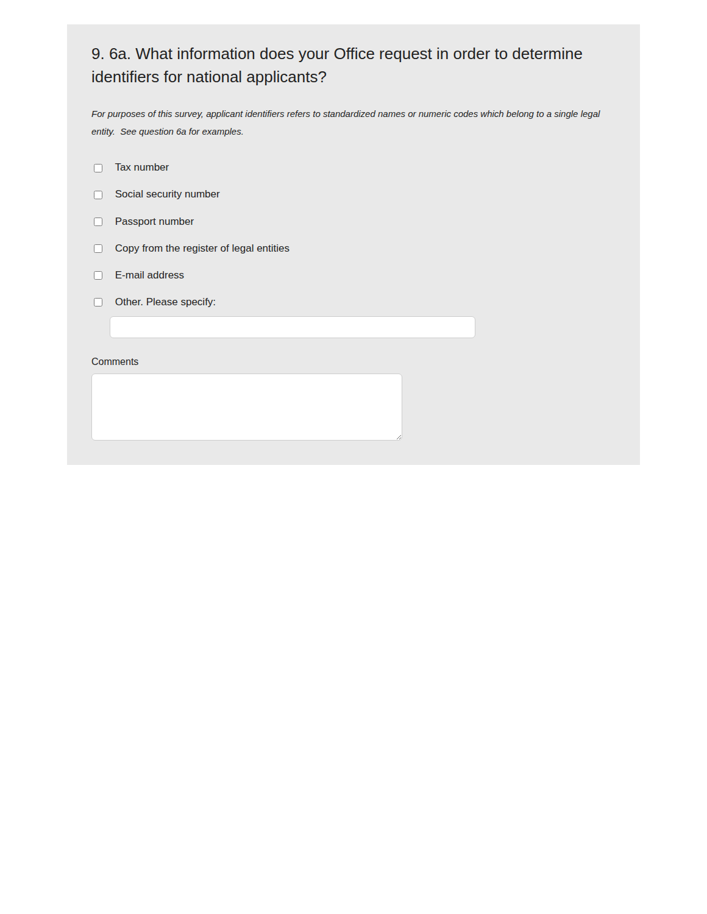9. 6a. What information does your Office request in order to determine identifiers for national applicants?
For purposes of this survey, applicant identifiers refers to standardized names or numeric codes which belong to a single legal entity. See question 6a for examples.
Tax number
Social security number
Passport number
Copy from the register of legal entities
E-mail address
Other. Please specify:
Comments